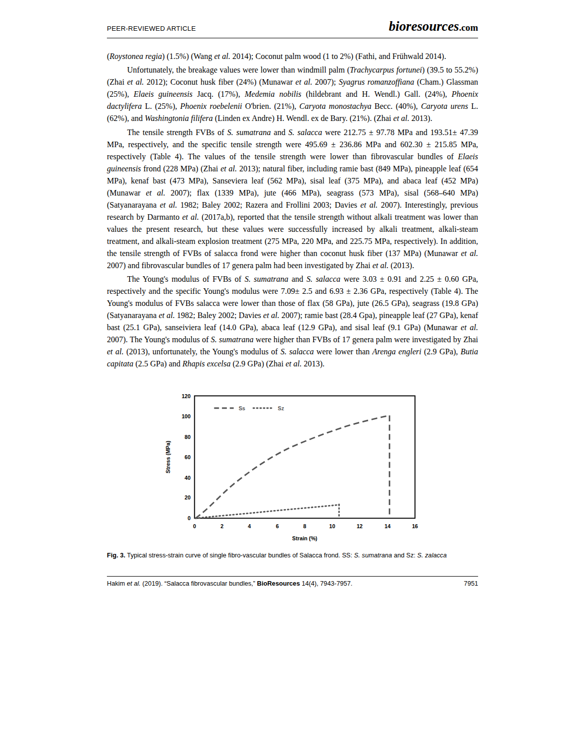PEER-REVIEWED ARTICLE bioresources.com
(Roystonea regia) (1.5%) (Wang et al. 2014); Coconut palm wood (1 to 2%) (Fathi, and Frühwald 2014).
Unfortunately, the breakage values were lower than windmill palm (Trachycarpus fortunei) (39.5 to 55.2%) (Zhai et al. 2012); Coconut husk fiber (24%) (Munawar et al. 2007); Syagrus romanzoffiana (Cham.) Glassman (25%), Elaeis guineensis Jacq. (17%), Medemia nobilis (hildebrant and H. Wendl.) Gall. (24%), Phoenix dactylifera L. (25%), Phoenix roebelenii O'brien. (21%), Caryota monostachya Becc. (40%), Caryota urens L. (62%), and Washingtonia filifera (Linden ex Andre) H. Wendl. ex de Bary. (21%). (Zhai et al. 2013).
The tensile strength FVBs of S. sumatrana and S. salacca were 212.75 ± 97.78 MPa and 193.51± 47.39 MPa, respectively, and the specific tensile strength were 495.69 ± 236.86 MPa and 602.30 ± 215.85 MPa, respectively (Table 4). The values of the tensile strength were lower than fibrovascular bundles of Elaeis guineensis frond (228 MPa) (Zhai et al. 2013); natural fiber, including ramie bast (849 MPa), pineapple leaf (654 MPa), kenaf bast (473 MPa), Sanseviera leaf (562 MPa), sisal leaf (375 MPa), and abaca leaf (452 MPa) (Munawar et al. 2007); flax (1339 MPa), jute (466 MPa), seagrass (573 MPa), sisal (568–640 MPa) (Satyanarayana et al. 1982; Baley 2002; Razera and Frollini 2003; Davies et al. 2007). Interestingly, previous research by Darmanto et al. (2017a,b), reported that the tensile strength without alkali treatment was lower than values the present research, but these values were successfully increased by alkali treatment, alkali-steam treatment, and alkali-steam explosion treatment (275 MPa, 220 MPa, and 225.75 MPa, respectively). In addition, the tensile strength of FVBs of salacca frond were higher than coconut husk fiber (137 MPa) (Munawar et al. 2007) and fibrovascular bundles of 17 genera palm had been investigated by Zhai et al. (2013).
The Young's modulus of FVBs of S. sumatrana and S. salacca were 3.03 ± 0.91 and 2.25 ± 0.60 GPa, respectively and the specific Young's modulus were 7.09± 2.5 and 6.93 ± 2.36 GPa, respectively (Table 4). The Young's modulus of FVBs salacca were lower than those of flax (58 GPa), jute (26.5 GPa), seagrass (19.8 GPa) (Satyanarayana et al. 1982; Baley 2002; Davies et al. 2007); ramie bast (28.4 Gpa), pineapple leaf (27 GPa), kenaf bast (25.1 GPa), sanseiviera leaf (14.0 GPa), abaca leaf (12.9 GPa), and sisal leaf (9.1 GPa) (Munawar et al. 2007). The Young's modulus of S. sumatrana were higher than FVBs of 17 genera palm were investigated by Zhai et al. (2013), unfortunately, the Young's modulus of S. salacca were lower than Arenga engleri (2.9 GPa), Butia capitata (2.5 GPa) and Rhapis excelsa (2.9 GPa) (Zhai et al. 2013).
120 100 80 60 40 20 0 0 2 4 6 8 10 12 14 16 Strain (%) Stress (MPa) Ss Sz
Fig. 3. Typical stress-strain curve of single fibro-vascular bundles of Salacca frond. SS: S. sumatrana and Sz: S. zalacca
Hakim et al. (2019). “Salacca fibrovascular bundles,” BioResources 14(4), 7943-7957. 7951